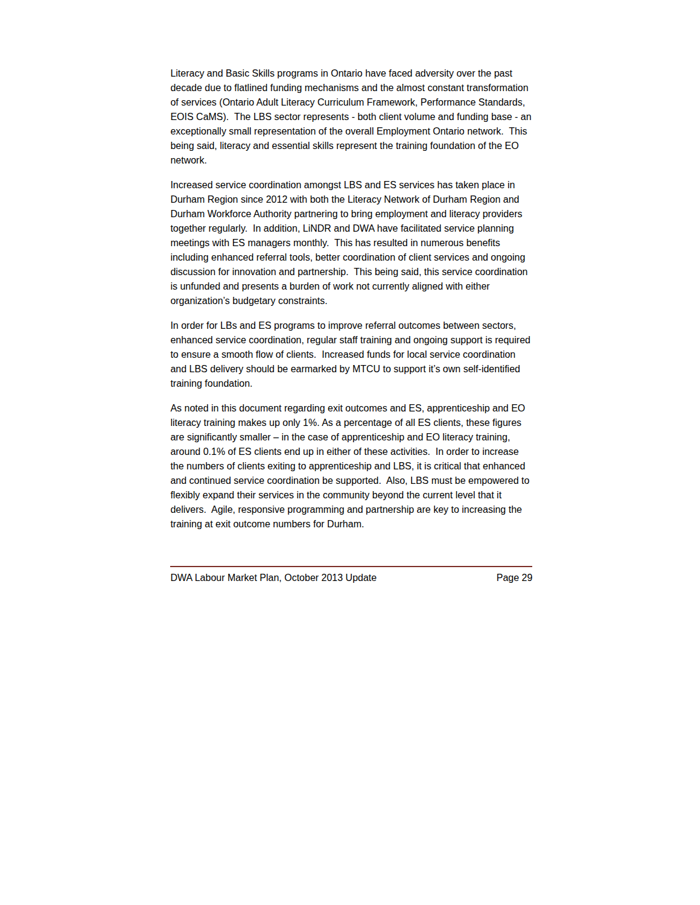Literacy and Basic Skills programs in Ontario have faced adversity over the past decade due to flatlined funding mechanisms and the almost constant transformation of services (Ontario Adult Literacy Curriculum Framework, Performance Standards, EOIS CaMS). The LBS sector represents - both client volume and funding base - an exceptionally small representation of the overall Employment Ontario network. This being said, literacy and essential skills represent the training foundation of the EO network.
Increased service coordination amongst LBS and ES services has taken place in Durham Region since 2012 with both the Literacy Network of Durham Region and Durham Workforce Authority partnering to bring employment and literacy providers together regularly. In addition, LiNDR and DWA have facilitated service planning meetings with ES managers monthly. This has resulted in numerous benefits including enhanced referral tools, better coordination of client services and ongoing discussion for innovation and partnership. This being said, this service coordination is unfunded and presents a burden of work not currently aligned with either organization’s budgetary constraints.
In order for LBs and ES programs to improve referral outcomes between sectors, enhanced service coordination, regular staff training and ongoing support is required to ensure a smooth flow of clients. Increased funds for local service coordination and LBS delivery should be earmarked by MTCU to support it’s own self-identified training foundation.
As noted in this document regarding exit outcomes and ES, apprenticeship and EO literacy training makes up only 1%. As a percentage of all ES clients, these figures are significantly smaller – in the case of apprenticeship and EO literacy training, around 0.1% of ES clients end up in either of these activities. In order to increase the numbers of clients exiting to apprenticeship and LBS, it is critical that enhanced and continued service coordination be supported. Also, LBS must be empowered to flexibly expand their services in the community beyond the current level that it delivers. Agile, responsive programming and partnership are key to increasing the training at exit outcome numbers for Durham.
DWA Labour Market Plan, October 2013 Update Page 29